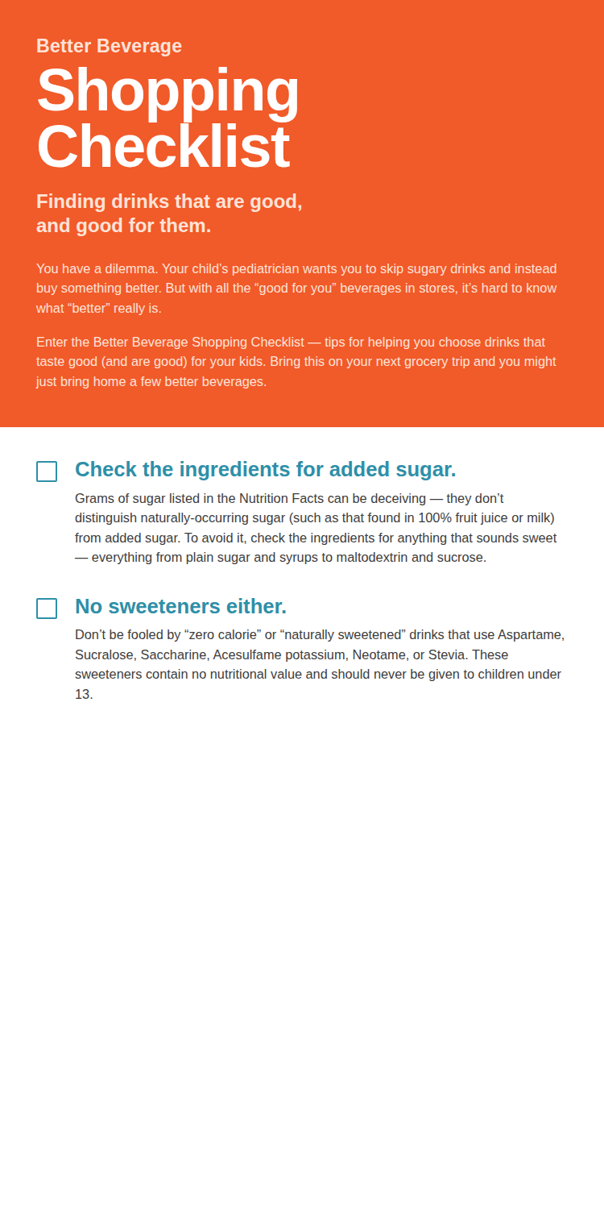Better Beverage
ShoppingChecklist
Finding drinks that are good,
and good for them.
You have a dilemma. Your child’s pediatrician wants you to skip sugary drinks and instead buy something better. But with all the “good for you” beverages in stores, it’s hard to know what “better” really is.
Enter the Better Beverage Shopping Checklist — tips for helping you choose drinks that taste good (and are good) for your kids. Bring this on your next grocery trip and you might just bring home a few better beverages.
Check the ingredients for added sugar.
Grams of sugar listed in the Nutrition Facts can be deceiving — they don’t distinguish naturally-occurring sugar (such as that found in 100% fruit juice or milk) from added sugar. To avoid it, check the ingredients for anything that sounds sweet — everything from plain sugar and syrups to maltodextrin and sucrose.
No sweeteners either.
Don’t be fooled by “zero calorie” or “naturally sweetened” drinks that use Aspartame, Sucralose, Saccharine, Acesulfame potassium, Neotame, or Stevia. These sweeteners contain no nutritional value and should never be given to children under 13.